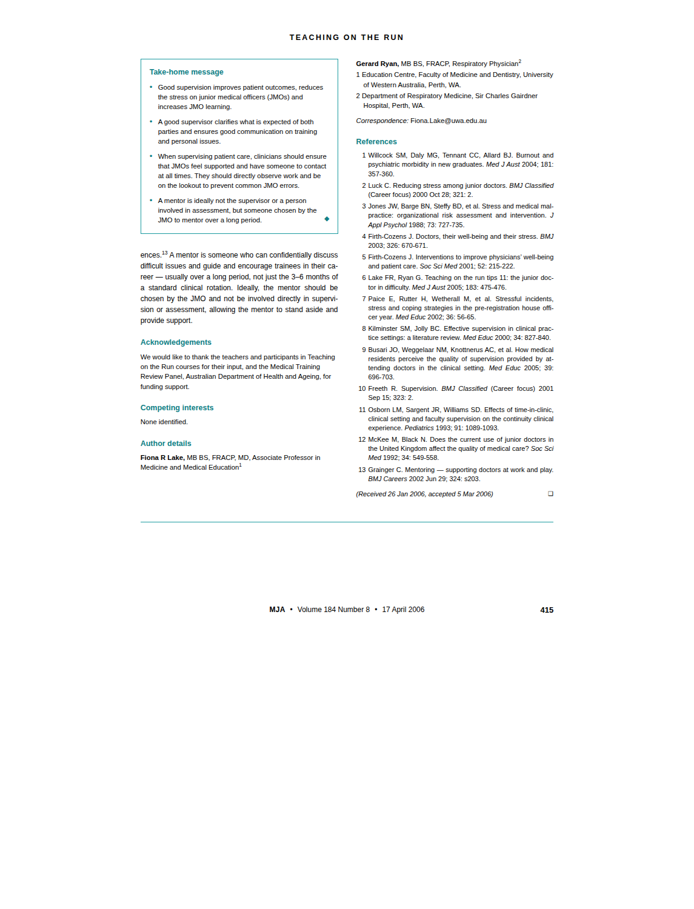TEACHING ON THE RUN
Take-home message
Good supervision improves patient outcomes, reduces the stress on junior medical officers (JMOs) and increases JMO learning.
A good supervisor clarifies what is expected of both parties and ensures good communication on training and personal issues.
When supervising patient care, clinicians should ensure that JMOs feel supported and have someone to contact at all times. They should directly observe work and be on the lookout to prevent common JMO errors.
A mentor is ideally not the supervisor or a person involved in assessment, but someone chosen by the JMO to mentor over a long period.◆
ences.13 A mentor is someone who can confidentially discuss difficult issues and guide and encourage trainees in their career — usually over a long period, not just the 3–6 months of a standard clinical rotation. Ideally, the mentor should be chosen by the JMO and not be involved directly in supervision or assessment, allowing the mentor to stand aside and provide support.
Acknowledgements
We would like to thank the teachers and participants in Teaching on the Run courses for their input, and the Medical Training Review Panel, Australian Department of Health and Ageing, for funding support.
Competing interests
None identified.
Author details
Fiona R Lake, MB BS, FRACP, MD, Associate Professor in Medicine and Medical Education1
Gerard Ryan, MB BS, FRACP, Respiratory Physician2
1 Education Centre, Faculty of Medicine and Dentistry, University of Western Australia, Perth, WA.
2 Department of Respiratory Medicine, Sir Charles Gairdner Hospital, Perth, WA.
Correspondence: Fiona.Lake@uwa.edu.au
References
Willcock SM, Daly MG, Tennant CC, Allard BJ. Burnout and psychiatric morbidity in new graduates. Med J Aust 2004; 181: 357-360.
Luck C. Reducing stress among junior doctors. BMJ Classified (Career focus) 2000 Oct 28; 321: 2.
Jones JW, Barge BN, Steffy BD, et al. Stress and medical malpractice: organizational risk assessment and intervention. J Appl Psychol 1988; 73: 727-735.
Firth-Cozens J. Doctors, their well-being and their stress. BMJ 2003; 326: 670-671.
Firth-Cozens J. Interventions to improve physicians’ well-being and patient care. Soc Sci Med 2001; 52: 215-222.
Lake FR, Ryan G. Teaching on the run tips 11: the junior doctor in difficulty. Med J Aust 2005; 183: 475-476.
Paice E, Rutter H, Wetherall M, et al. Stressful incidents, stress and coping strategies in the pre-registration house officer year. Med Educ 2002; 36: 56-65.
Kilminster SM, Jolly BC. Effective supervision in clinical practice settings: a literature review. Med Educ 2000; 34: 827-840.
Busari JO, Weggelaar NM, Knottnerus AC, et al. How medical residents perceive the quality of supervision provided by attending doctors in the clinical setting. Med Educ 2005; 39: 696-703.
Freeth R. Supervision. BMJ Classified (Career focus) 2001 Sep 15; 323: 2.
Osborn LM, Sargent JR, Williams SD. Effects of time-in-clinic, clinical setting and faculty supervision on the continuity clinical experience. Pediatrics 1993; 91: 1089-1093.
McKee M, Black N. Does the current use of junior doctors in the United Kingdom affect the quality of medical care? Soc Sci Med 1992; 34: 549-558.
Grainger C. Mentoring — supporting doctors at work and play. BMJ Careers 2002 Jun 29; 324: s203.
(Received 26 Jan 2006, accepted 5 Mar 2006)❑
MJA•Volume 184 Number 8•17 April 2006 415